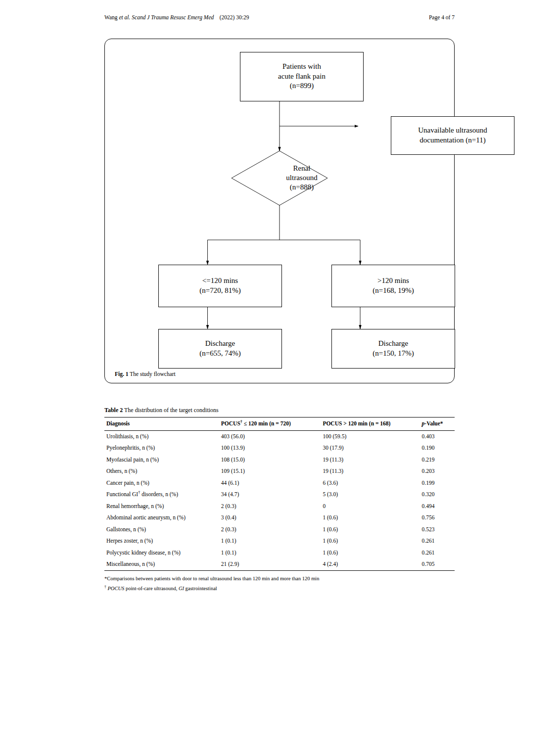Wang et al. Scand J Trauma Resusc Emerg Med (2022) 30:29
Page 4 of 7
Patients with acute flank pain (n=899)
Unavailable ultrasound documentation (n=11)
Renal ultrasound (n=888)
<=120 mins (n=720, 81%)
>120 mins (n=168, 19%)
Discharge (n=655, 74%)
Discharge (n=150, 17%)
Fig. 1 The study flowchart
Table 2 The distribution of the target conditions
| Diagnosis | POCUS † ≤ 120 min (n = 720) | POCUS > 120 min (n = 168) | p -Value* |
| --- | --- | --- | --- |
| Urolithiasis, n (%) | 403 (56.0) | 100 (59.5) | 0.403 |
| Pyelonephritis, n (%) | 100 (13.9) | 30 (17.9) | 0.190 |
| Myofascial pain, n (%) | 108 (15.0) | 19 (11.3) | 0.219 |
| Others, n (%) | 109 (15.1) | 19 (11.3) | 0.203 |
| Cancer pain, n (%) | 44 (6.1) | 6 (3.6) | 0.199 |
| Functional GI † disorders, n (%) | 34 (4.7) | 5 (3.0) | 0.320 |
| Renal hemorrhage, n (%) | 2 (0.3) | 0 | 0.494 |
| Abdominal aortic aneurysm, n (%) | 3 (0.4) | 1 (0.6) | 0.756 |
| Gallstones, n (%) | 2 (0.3) | 1 (0.6) | 0.523 |
| Herpes zoster, n (%) | 1 (0.1) | 1 (0.6) | 0.261 |
| Polycystic kidney disease, n (%) | 1 (0.1) | 1 (0.6) | 0.261 |
| Miscellaneous, n (%) | 21 (2.9) | 4 (2.4) | 0.705 |
*Comparisons between patients with door to renal ultrasound less than 120 min and more than 120 min
† POCUS point-of-care ultrasound, GI gastrointestinal